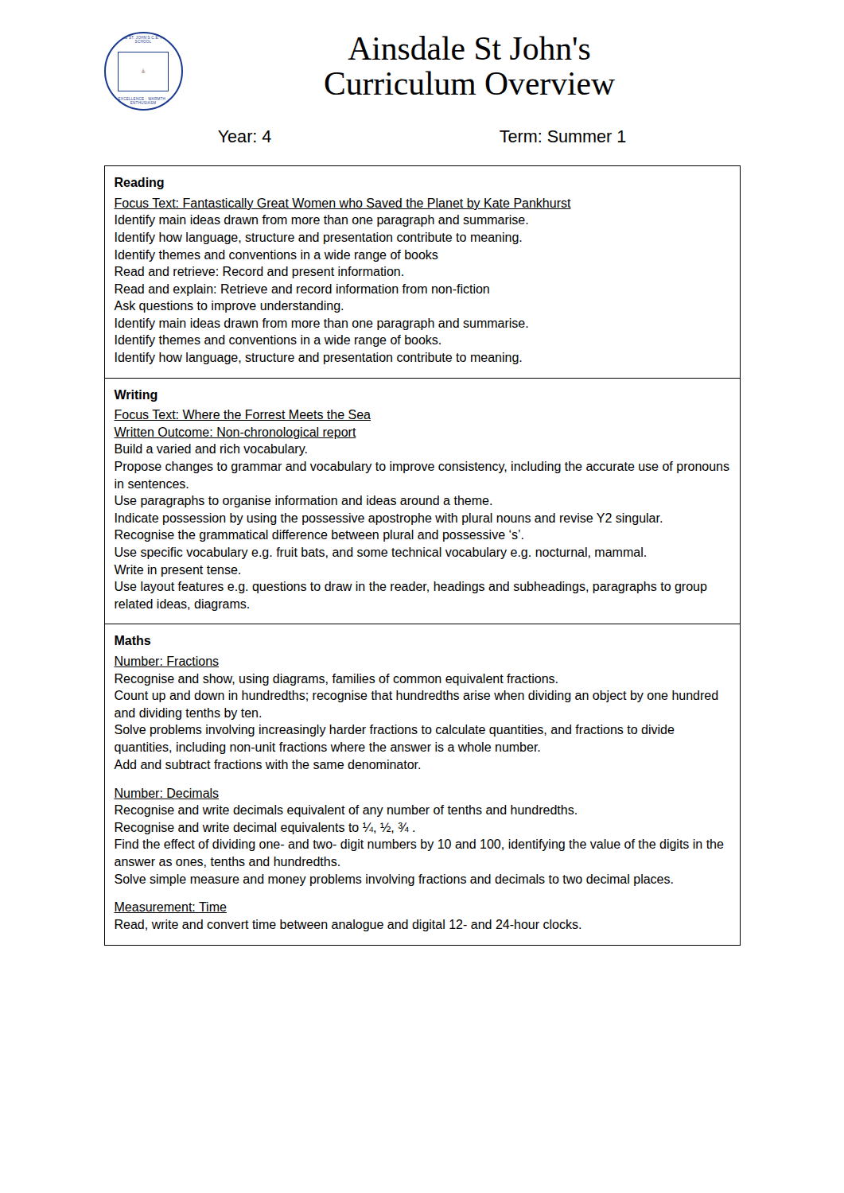AINSDALE ST. JOHN'S C.E. PRIMARY SCHOOL
⛪
EXCELLENCE · WARMTH · ENTHUSIASM
Ainsdale St John's
Curriculum Overview
Year: 4 Term: Summer 1
| Reading Focus Text: Fantastically Great Women who Saved the Planet by Kate Pankhurst Identify main ideas drawn from more than one paragraph and summarise. Identify how language, structure and presentation contribute to meaning. Identify themes and conventions in a wide range of books Read and retrieve: Record and present information. Read and explain: Retrieve and record information from non-fiction Ask questions to improve understanding. Identify main ideas drawn from more than one paragraph and summarise. Identify themes and conventions in a wide range of books. Identify how language, structure and presentation contribute to meaning. |
| Writing Focus Text: Where the Forrest Meets the Sea Written Outcome: Non-chronological report Build a varied and rich vocabulary. Propose changes to grammar and vocabulary to improve consistency, including the accurate use of pronouns in sentences. Use paragraphs to organise information and ideas around a theme. Indicate possession by using the possessive apostrophe with plural nouns and revise Y2 singular. Recognise the grammatical difference between plural and possessive ‘s’. Use specific vocabulary e.g. fruit bats, and some technical vocabulary e.g. nocturnal, mammal. Write in present tense. Use layout features e.g. questions to draw in the reader, headings and subheadings, paragraphs to group related ideas, diagrams. |
| Maths Number: Fractions Recognise and show, using diagrams, families of common equivalent fractions. Count up and down in hundredths; recognise that hundredths arise when dividing an object by one hundred and dividing tenths by ten. Solve problems involving increasingly harder fractions to calculate quantities, and fractions to divide quantities, including non-unit fractions where the answer is a whole number. Add and subtract fractions with the same denominator. Number: Decimals Recognise and write decimals equivalent of any number of tenths and hundredths. Recognise and write decimal equivalents to ¼, ½, ¾ . Find the effect of dividing one- and two- digit numbers by 10 and 100, identifying the value of the digits in the answer as ones, tenths and hundredths. Solve simple measure and money problems involving fractions and decimals to two decimal places. Measurement: Time Read, write and convert time between analogue and digital 12- and 24-hour clocks. |